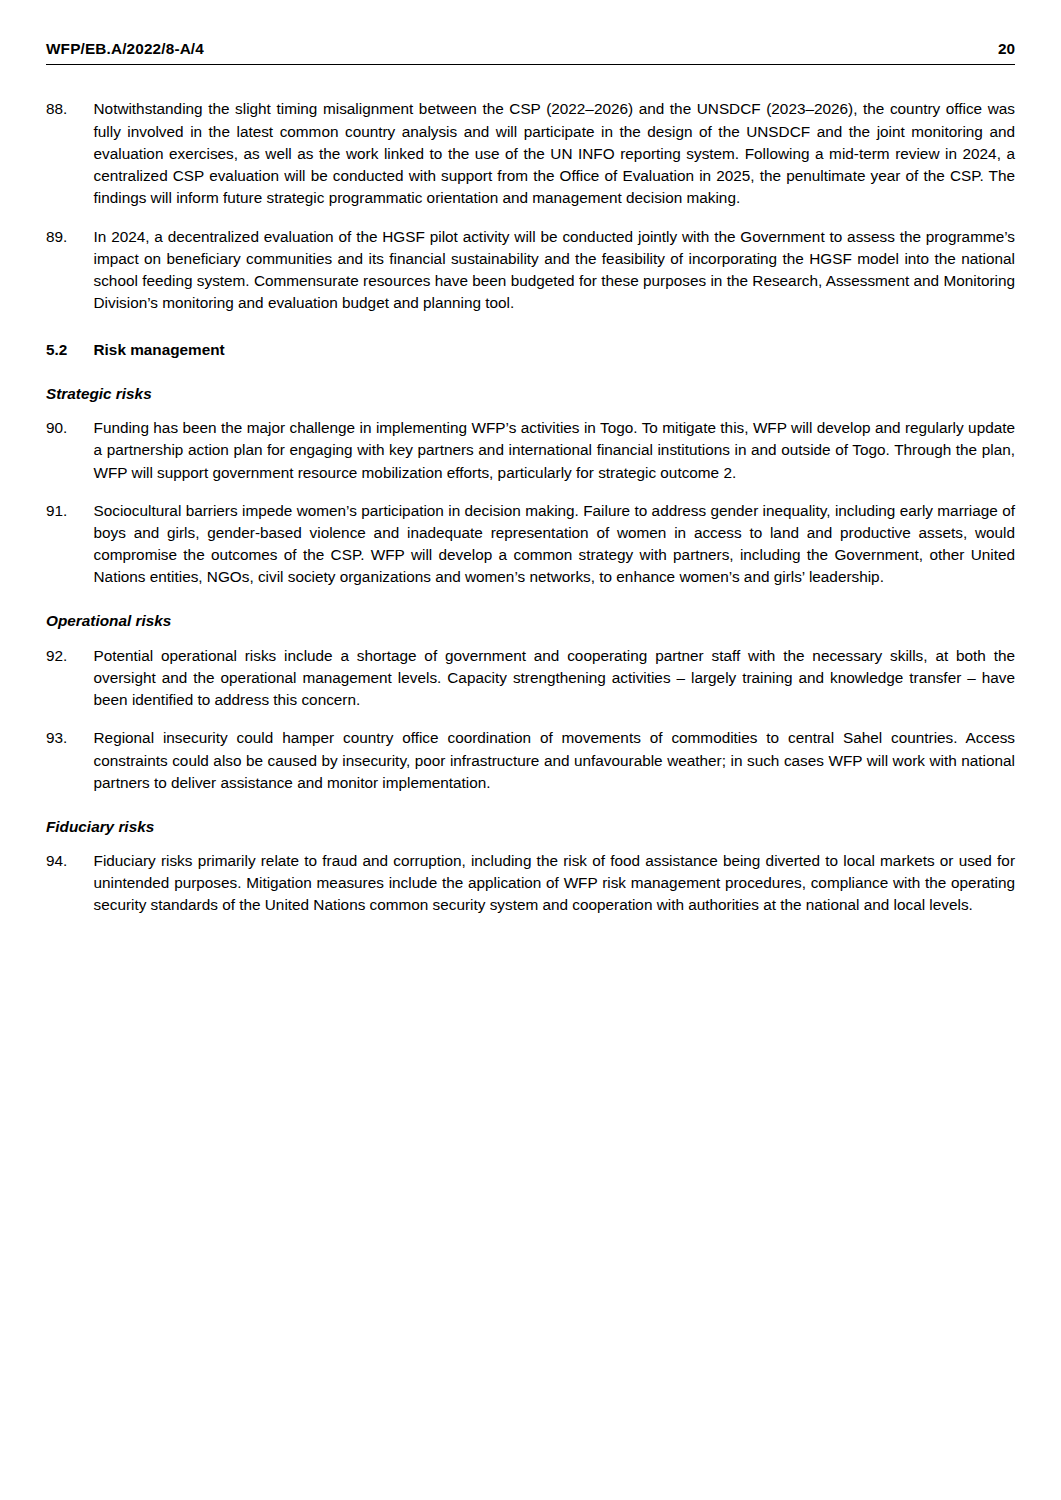WFP/EB.A/2022/8-A/4 20
88. Notwithstanding the slight timing misalignment between the CSP (2022–2026) and the UNSDCF (2023–2026), the country office was fully involved in the latest common country analysis and will participate in the design of the UNSDCF and the joint monitoring and evaluation exercises, as well as the work linked to the use of the UN INFO reporting system. Following a mid-term review in 2024, a centralized CSP evaluation will be conducted with support from the Office of Evaluation in 2025, the penultimate year of the CSP. The findings will inform future strategic programmatic orientation and management decision making.
89. In 2024, a decentralized evaluation of the HGSF pilot activity will be conducted jointly with the Government to assess the programme’s impact on beneficiary communities and its financial sustainability and the feasibility of incorporating the HGSF model into the national school feeding system. Commensurate resources have been budgeted for these purposes in the Research, Assessment and Monitoring Division’s monitoring and evaluation budget and planning tool.
5.2 Risk management
Strategic risks
90. Funding has been the major challenge in implementing WFP’s activities in Togo. To mitigate this, WFP will develop and regularly update a partnership action plan for engaging with key partners and international financial institutions in and outside of Togo. Through the plan, WFP will support government resource mobilization efforts, particularly for strategic outcome 2.
91. Sociocultural barriers impede women’s participation in decision making. Failure to address gender inequality, including early marriage of boys and girls, gender-based violence and inadequate representation of women in access to land and productive assets, would compromise the outcomes of the CSP. WFP will develop a common strategy with partners, including the Government, other United Nations entities, NGOs, civil society organizations and women’s networks, to enhance women’s and girls’ leadership.
Operational risks
92. Potential operational risks include a shortage of government and cooperating partner staff with the necessary skills, at both the oversight and the operational management levels. Capacity strengthening activities – largely training and knowledge transfer – have been identified to address this concern.
93. Regional insecurity could hamper country office coordination of movements of commodities to central Sahel countries. Access constraints could also be caused by insecurity, poor infrastructure and unfavourable weather; in such cases WFP will work with national partners to deliver assistance and monitor implementation.
Fiduciary risks
94. Fiduciary risks primarily relate to fraud and corruption, including the risk of food assistance being diverted to local markets or used for unintended purposes. Mitigation measures include the application of WFP risk management procedures, compliance with the operating security standards of the United Nations common security system and cooperation with authorities at the national and local levels.